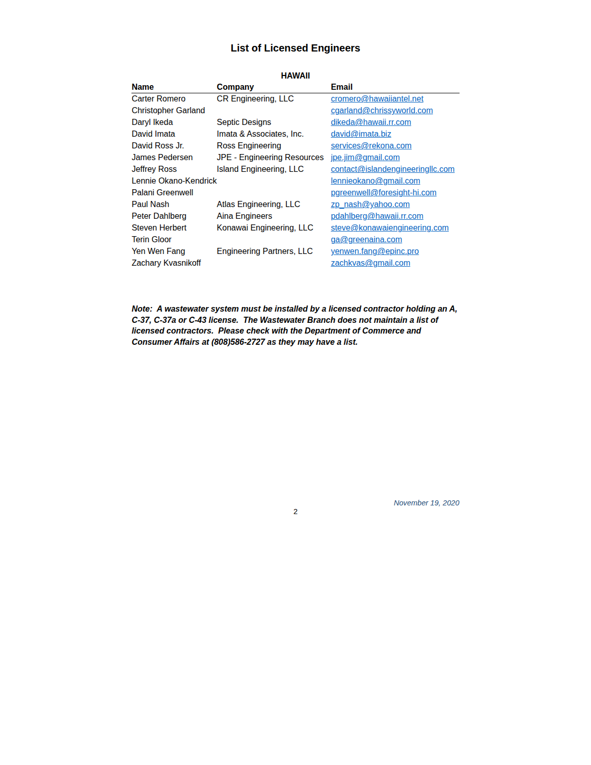List of Licensed Engineers
HAWAII
| Name | Company | Email |
| --- | --- | --- |
| Carter Romero | CR Engineering, LLC | cromero@hawaiiantel.net |
| Christopher Garland | | cgarland@chrissyworld.com |
| Daryl Ikeda | Septic Designs | dikeda@hawaii.rr.com |
| David Imata | Imata & Associates, Inc. | david@imata.biz |
| David Ross Jr. | Ross Engineering | services@rekona.com |
| James Pedersen | JPE - Engineering Resources | jpe.jim@gmail.com |
| Jeffrey Ross | Island Engineering, LLC | contact@islandengineeringllc.com |
| Lennie Okano-Kendrick | | lennieokano@gmail.com |
| Palani Greenwell | | pgreenwell@foresight-hi.com |
| Paul Nash | Atlas Engineering, LLC | zp_nash@yahoo.com |
| Peter Dahlberg | Aina Engineers | pdahlberg@hawaii.rr.com |
| Steven Herbert | Konawai Engineering, LLC | steve@konawaiengineering.com |
| Terin Gloor | | ga@greenaina.com |
| Yen Wen Fang | Engineering Partners, LLC | yenwen.fang@epinc.pro |
| Zachary Kvasnikoff | | zachkvas@gmail.com |
Note: A wastewater system must be installed by a licensed contractor holding an A, C-37, C-37a or C-43 license. The Wastewater Branch does not maintain a list of licensed contractors. Please check with the Department of Commerce and Consumer Affairs at (808)586-2727 as they may have a list.
2
November 19, 2020